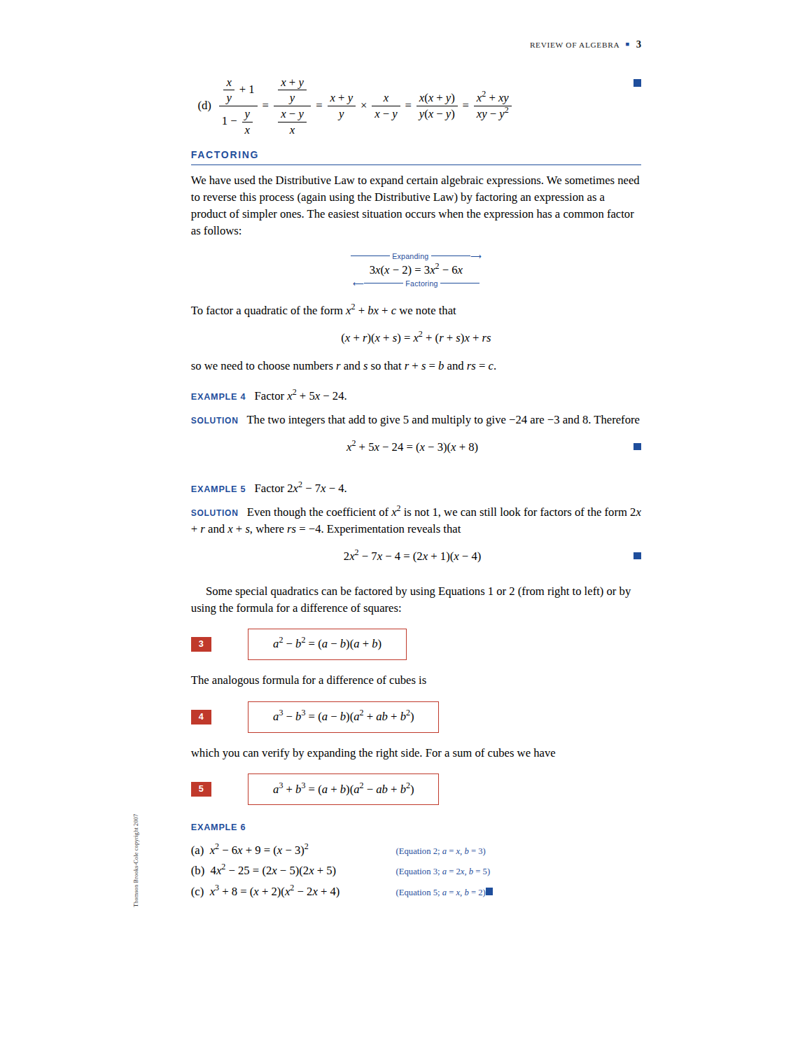REVIEW OF ALGEBRA ■ 3
Thomson Brooks-Cole copyright 2007
(d) xy + 1 1 − yx = x + y y x − y x = x + y y × xx − y = x(x + y) y(x − y) = x2 + xy xy − y2
FACTORING
We have used the Distributive Law to expand certain algebraic expressions. We sometimes need to reverse this process (again using the Distributive Law) by factoring an expression as a product of simpler ones. The easiest situation occurs when the expression has a common factor as follows:
Expanding ⟶
3x(x − 2) = 3x2 − 6x
⟵ Factoring
To factor a quadratic of the form x2 + bx + c we note that
(x + r)(x + s) = x2 + (r + s)x + rs
so we need to choose numbers r and s so that r + s = b and rs = c.
EXAMPLE 4 Factor x2 + 5x − 24.
SOLUTION The two integers that add to give 5 and multiply to give −24 are −3 and 8. Therefore
x2 + 5x − 24 = (x − 3)(x + 8)
EXAMPLE 5 Factor 2x2 − 7x − 4.
SOLUTION Even though the coefficient of x2 is not 1, we can still look for factors of the form 2x + r and x + s, where rs = −4. Experimentation reveals that
2x2 − 7x − 4 = (2x + 1)(x − 4)
Some special quadratics can be factored by using Equations 1 or 2 (from right to left) or by using the formula for a difference of squares:
3
a2 − b2 = (a − b)(a + b)
The analogous formula for a difference of cubes is
4
a3 − b3 = (a − b)(a2 + ab + b2)
which you can verify by expanding the right side. For a sum of cubes we have
5
a3 + b3 = (a + b)(a2 − ab + b2)
EXAMPLE 6
(a) x2 − 6x + 9 = (x − 3)2
(Equation 2; a = x, b = 3)
(b) 4x2 − 25 = (2x − 5)(2x + 5)
(Equation 3; a = 2x, b = 5)
(c) x3 + 8 = (x + 2)(x2 − 2x + 4)
(Equation 5; a = x, b = 2)